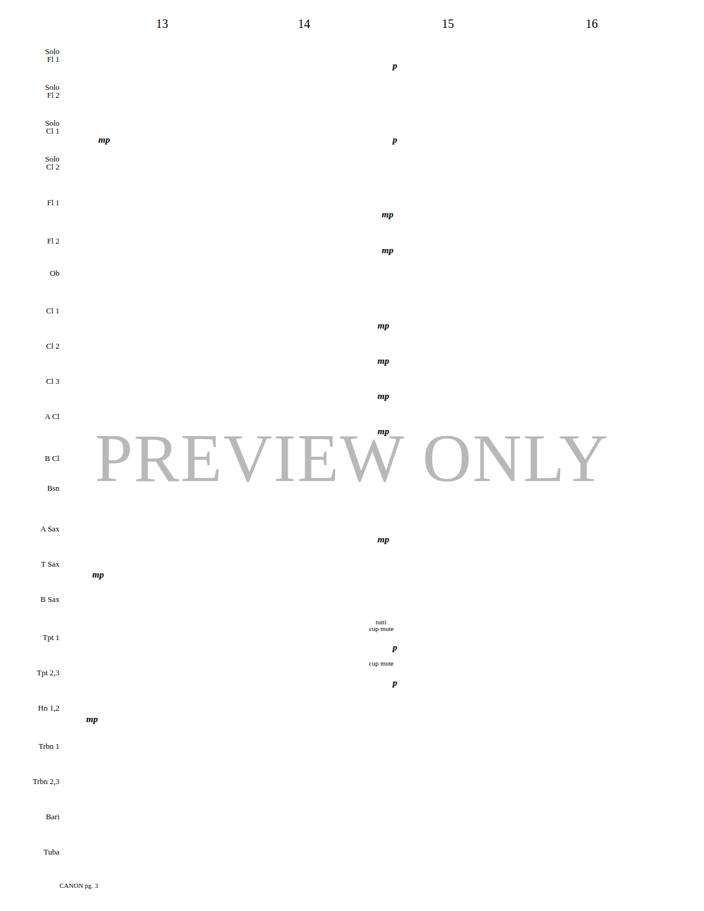CANON — conductor score, page 3, measures 13–16 (preview only)
13
14
15
16
Solo
Fl 1
Solo
Fl 2
Solo
Cl 1
Solo
Cl 2
Fl 1
Fl 2
Ob
Cl 1
Cl 2
Cl 3
A Cl
B Cl
Bsn
A Sax
T Sax
B Sax
Tpt 1
Tpt 2,3
Hn 1,2
Trbn 1
Trbn 2,3
Bari
Tuba
p
mp
p
mp
mp
mp
mp
mp
mp
mp
mp
p
p
mp
tutti
cup mute
cup mute
PREVIEW ONLY
CANON pg. 3